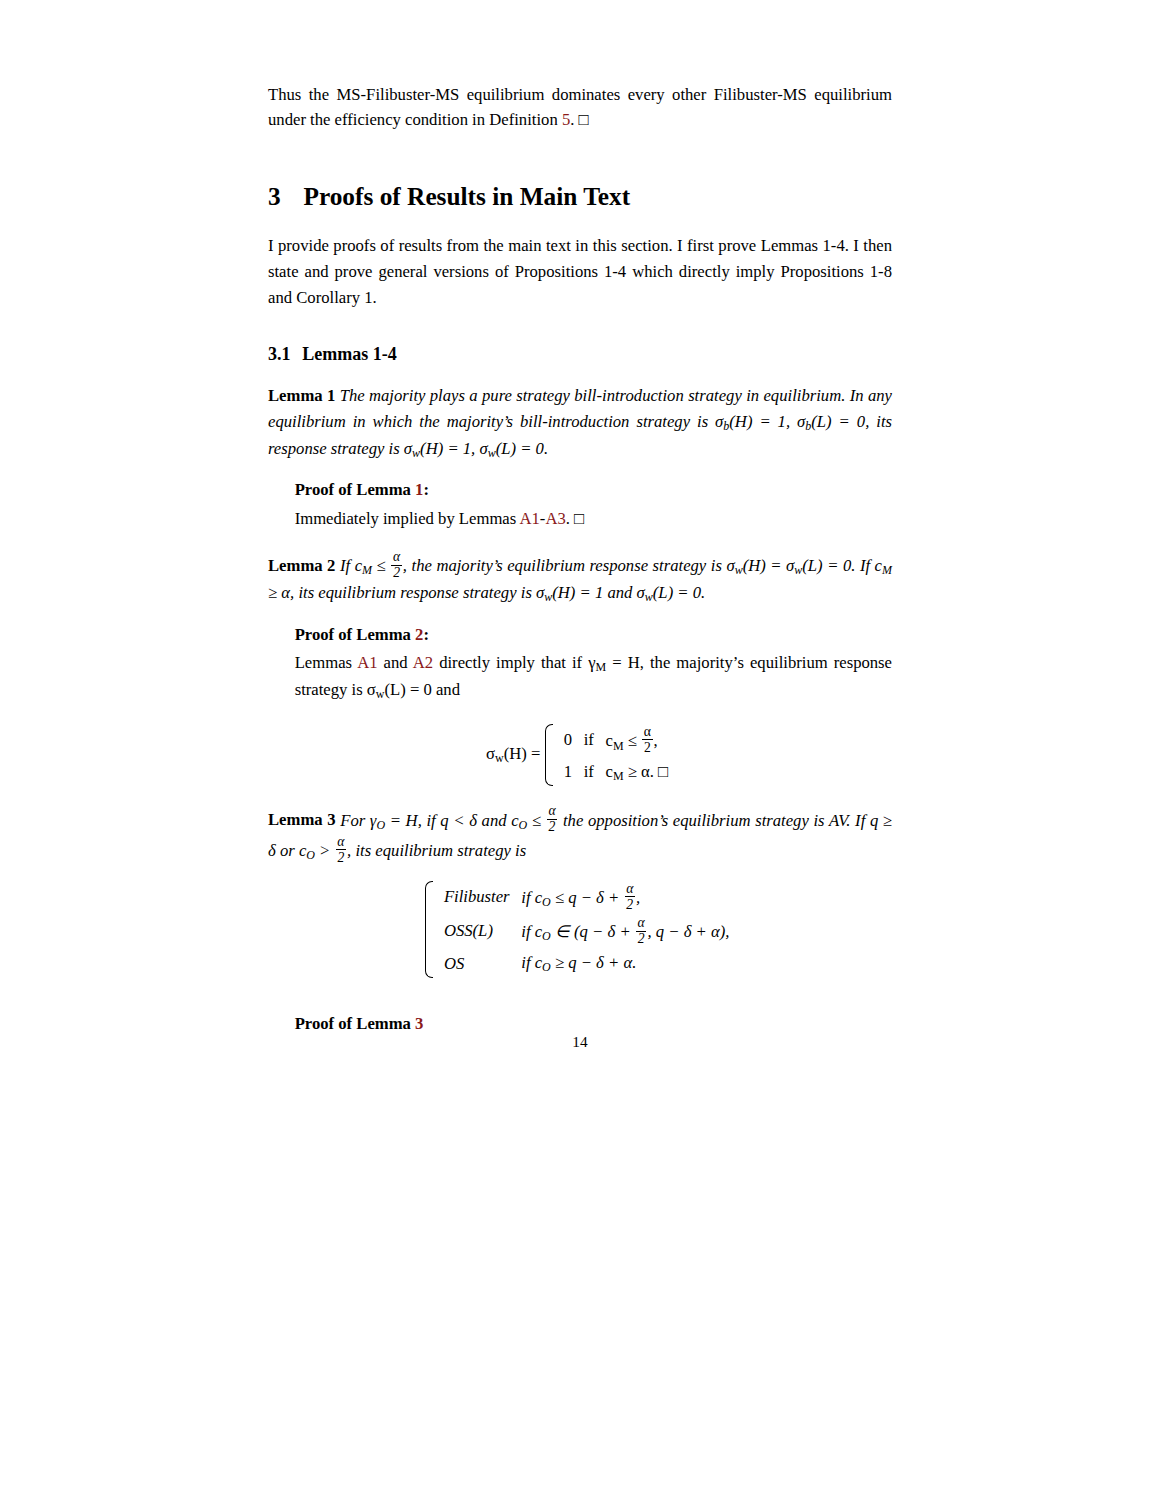Thus the MS-Filibuster-MS equilibrium dominates every other Filibuster-MS equilibrium under the efficiency condition in Definition 5. □
3 Proofs of Results in Main Text
I provide proofs of results from the main text in this section. I first prove Lemmas 1-4. I then state and prove general versions of Propositions 1-4 which directly imply Propositions 1-8 and Corollary 1.
3.1 Lemmas 1-4
Lemma 1 The majority plays a pure strategy bill-introduction strategy in equilibrium. In any equilibrium in which the majority’s bill-introduction strategy is σb(H) = 1, σb(L) = 0, its response strategy is σw(H) = 1, σw(L) = 0.
Proof of Lemma 1:
Immediately implied by Lemmas A1-A3. □
Lemma 2 If cM ≤ α 2, the majority’s equilibrium response strategy is σw(H) = σw(L) = 0. If cM ≥ α, its equilibrium response strategy is σw(H) = 1 and σw(L) = 0.
Proof of Lemma 2:
Lemmas A1 and A2 directly imply that if γM = H, the majority’s equilibrium response strategy is σw(L) = 0 and
σw(H) =
| 0 | if | c M ≤ α 2 , |
| 1 | if | c M ≥ α. □ |
Lemma 3 For γO = H, if q < δ and cO ≤ α 2 the opposition’s equilibrium strategy is AV. If q ≥ δ or cO > α 2, its equilibrium strategy is
| Filibuster | if c O ≤ q − δ + α 2 , |
| OSS(L) | if c O ∈ (q − δ + α 2 , q − δ + α), |
| OS | if c O ≥ q − δ + α. |
Proof of Lemma 3
14